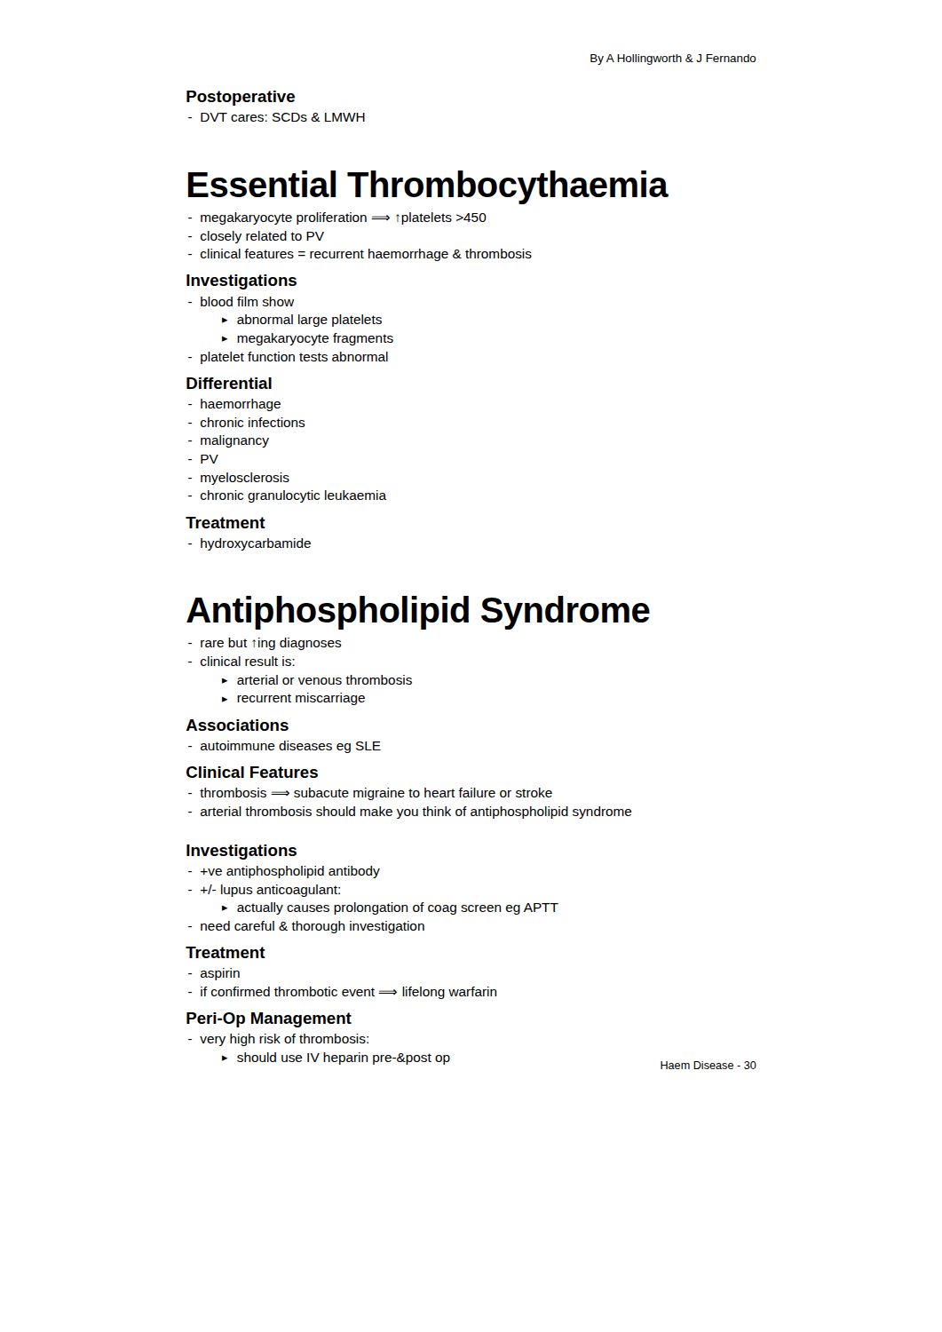By A Hollingworth & J Fernando
Postoperative
DVT cares: SCDs & LMWH
Essential Thrombocythaemia
megakaryocyte proliferation ⟹ ↑platelets >450
closely related to PV
clinical features = recurrent haemorrhage & thrombosis
Investigations
blood film show
abnormal large platelets
megakaryocyte fragments
platelet function tests abnormal
Differential
haemorrhage
chronic infections
malignancy
PV
myelosclerosis
chronic granulocytic leukaemia
Treatment
hydroxycarbamide
Antiphospholipid Syndrome
rare but ↑ing diagnoses
clinical result is:
arterial or venous thrombosis
recurrent miscarriage
Associations
autoimmune diseases eg SLE
Clinical Features
thrombosis ⟹ subacute migraine to heart failure or stroke
arterial thrombosis should make you think of antiphospholipid syndrome
Investigations
+ve antiphospholipid antibody
+/- lupus anticoagulant:
actually causes prolongation of coag screen eg APTT
need careful & thorough investigation
Treatment
aspirin
if confirmed thrombotic event ⟹ lifelong warfarin
Peri-Op Management
very high risk of thrombosis:
should use IV heparin pre-&post op
Haem Disease - 30